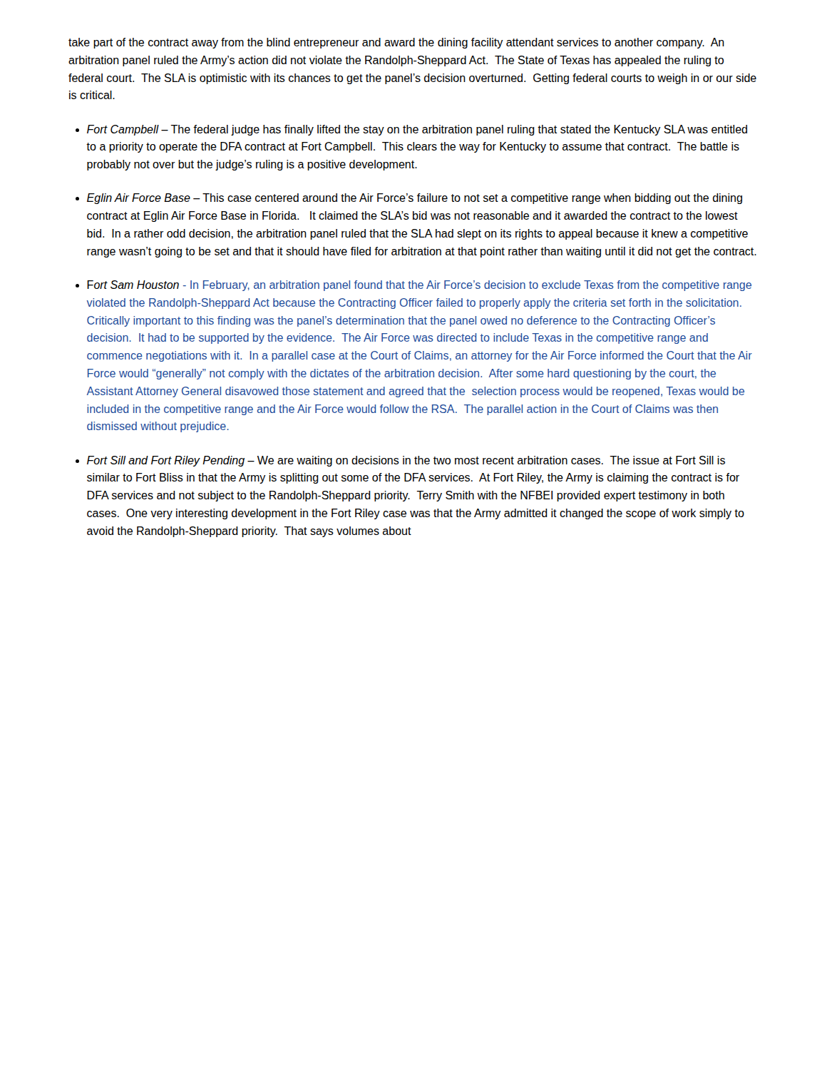take part of the contract away from the blind entrepreneur and award the dining facility attendant services to another company. An arbitration panel ruled the Army’s action did not violate the Randolph-Sheppard Act. The State of Texas has appealed the ruling to federal court. The SLA is optimistic with its chances to get the panel’s decision overturned. Getting federal courts to weigh in or our side is critical.
Fort Campbell – The federal judge has finally lifted the stay on the arbitration panel ruling that stated the Kentucky SLA was entitled to a priority to operate the DFA contract at Fort Campbell. This clears the way for Kentucky to assume that contract. The battle is probably not over but the judge’s ruling is a positive development.
Eglin Air Force Base – This case centered around the Air Force’s failure to not set a competitive range when bidding out the dining contract at Eglin Air Force Base in Florida. It claimed the SLA’s bid was not reasonable and it awarded the contract to the lowest bid. In a rather odd decision, the arbitration panel ruled that the SLA had slept on its rights to appeal because it knew a competitive range wasn’t going to be set and that it should have filed for arbitration at that point rather than waiting until it did not get the contract.
Fort Sam Houston - In February, an arbitration panel found that the Air Force’s decision to exclude Texas from the competitive range violated the Randolph-Sheppard Act because the Contracting Officer failed to properly apply the criteria set forth in the solicitation. Critically important to this finding was the panel’s determination that the panel owed no deference to the Contracting Officer’s decision. It had to be supported by the evidence. The Air Force was directed to include Texas in the competitive range and commence negotiations with it. In a parallel case at the Court of Claims, an attorney for the Air Force informed the Court that the Air Force would “generally” not comply with the dictates of the arbitration decision. After some hard questioning by the court, the Assistant Attorney General disavowed those statement and agreed that the selection process would be reopened, Texas would be included in the competitive range and the Air Force would follow the RSA. The parallel action in the Court of Claims was then dismissed without prejudice.
Fort Sill and Fort Riley Pending – We are waiting on decisions in the two most recent arbitration cases. The issue at Fort Sill is similar to Fort Bliss in that the Army is splitting out some of the DFA services. At Fort Riley, the Army is claiming the contract is for DFA services and not subject to the Randolph-Sheppard priority. Terry Smith with the NFBEI provided expert testimony in both cases. One very interesting development in the Fort Riley case was that the Army admitted it changed the scope of work simply to avoid the Randolph-Sheppard priority. That says volumes about